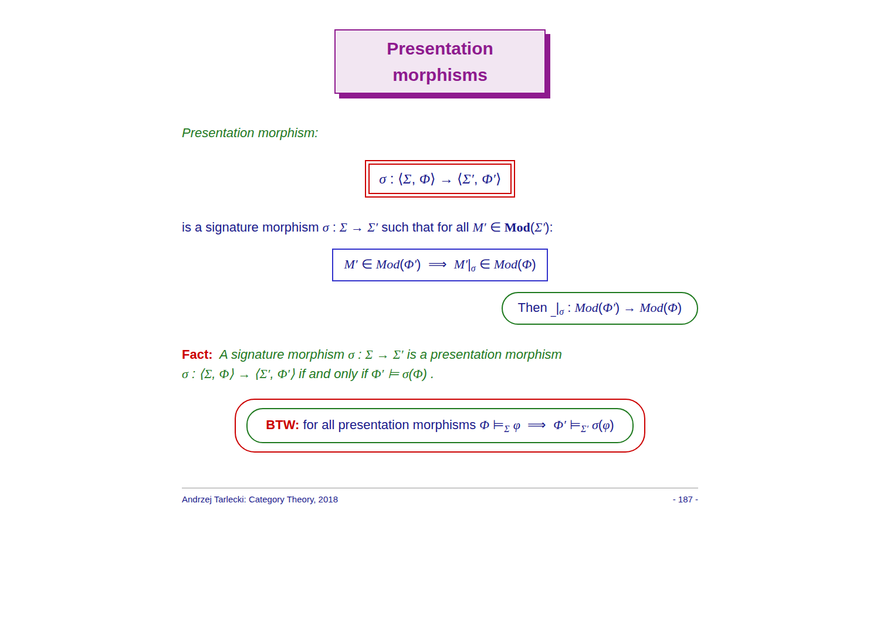Presentation morphisms
Presentation morphism:
σ : ⟨Σ, Φ⟩ → ⟨Σ′, Φ′⟩
is a signature morphism σ : Σ → Σ′ such that for all M′ ∈ Mod(Σ′):
M′ ∈ Mod(Φ′) ⟹ M′|σ ∈ Mod(Φ)
Then _|σ : Mod(Φ′) → Mod(Φ)
Fact: A signature morphism σ : Σ → Σ′ is a presentation morphism
σ : ⟨Σ, Φ⟩ → ⟨Σ′, Φ′⟩ if and only if Φ′ ⊨ σ(Φ) .
BTW: for all presentation morphisms Φ ⊨Σ φ ⟹ Φ′ ⊨Σ′ σ(φ)
Andrzej Tarlecki: Category Theory, 2018 - 187 -